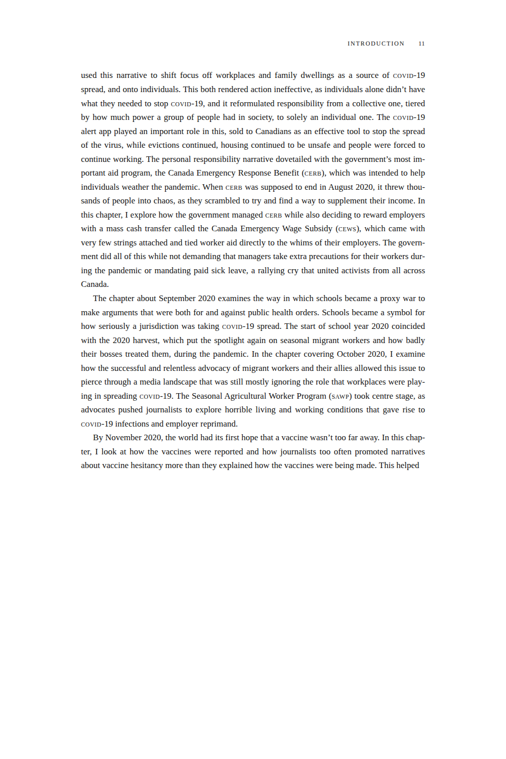Introduction 11
used this narrative to shift focus off workplaces and family dwellings as a source of covid-19 spread, and onto individuals. This both rendered action ineffective, as individuals alone didn’t have what they needed to stop covid-19, and it reformulated responsibility from a collective one, tiered by how much power a group of people had in society, to solely an individual one. The covid-19 alert app played an important role in this, sold to Canadians as an effective tool to stop the spread of the virus, while evictions continued, housing continued to be unsafe and people were forced to continue working. The personal responsibility narrative dovetailed with the government’s most important aid program, the Canada Emergency Response Benefit (cerb), which was intended to help individuals weather the pandemic. When cerb was supposed to end in August 2020, it threw thousands of people into chaos, as they scrambled to try and find a way to supplement their income. In this chapter, I explore how the government managed cerb while also deciding to reward employers with a mass cash transfer called the Canada Emergency Wage Subsidy (cews), which came with very few strings attached and tied worker aid directly to the whims of their employers. The government did all of this while not demanding that managers take extra precautions for their workers during the pandemic or mandating paid sick leave, a rallying cry that united activists from all across Canada.
The chapter about September 2020 examines the way in which schools became a proxy war to make arguments that were both for and against public health orders. Schools became a symbol for how seriously a jurisdiction was taking covid-19 spread. The start of school year 2020 coincided with the 2020 harvest, which put the spotlight again on seasonal migrant workers and how badly their bosses treated them, during the pandemic. In the chapter covering October 2020, I examine how the successful and relentless advocacy of migrant workers and their allies allowed this issue to pierce through a media landscape that was still mostly ignoring the role that workplaces were playing in spreading covid-19. The Seasonal Agricultural Worker Program (sawp) took centre stage, as advocates pushed journalists to explore horrible living and working conditions that gave rise to covid-19 infections and employer reprimand.
By November 2020, the world had its first hope that a vaccine wasn’t too far away. In this chapter, I look at how the vaccines were reported and how journalists too often promoted narratives about vaccine hesitancy more than they explained how the vaccines were being made. This helped